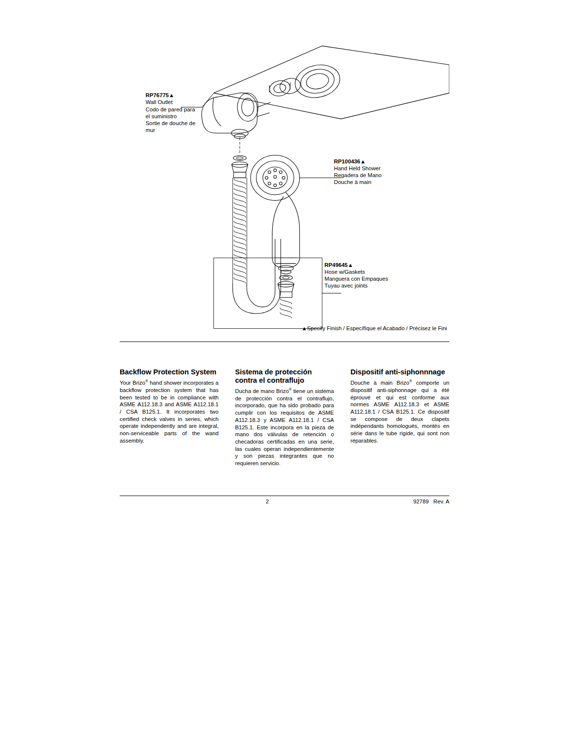RP76775▲ Wall Outlet Codo de pared para el suministro Sortie de douche de mur
RP100436▲ Hand Held Shower Regadera de Mano Douche à main
RP49645▲ Hose w/Gaskets Manguera con Empaques Tuyau avec joints
▲Specify Finish / Específíque el Acabado / Précisez le Fini
Backflow Protection System
Your Brizo® hand shower incorporates a backflow protection system that has been tested to be in compliance with ASME A112.18.3 and ASME A112.18.1 / CSA B125.1. It incorporates two certified check valves in series, which operate independently and are integral, non-serviceable parts of the wand assembly.
Sistema de protección contra el contraflujo
Ducha de mano Brizo® tiene un sistema de protección contra el contraflujo, incorporado, que ha sido probado para cumplir con los requisitos de ASME A112.18.3 y ASME A112.18.1 / CSA B125.1. Este incorpora en la pieza de mano dos válvulas de retención o checadoras certificadas en una serie, las cuales operan independientemente y son piezas integrantes que no requieren servicio.
Dispositif anti-siphonnnage
Douche à main Brizo® comporte un dispositif anti-siphonnage qui a été éprouvé et qui est conforme aux normes ASME A112.18.3 et ASME A112.18.1 / CSA B125.1. Ce dispositif se compose de deux clapets indépendants homologués, montés en série dans le tube rigide, qui sont non réparables.
2 92789 Rev. A